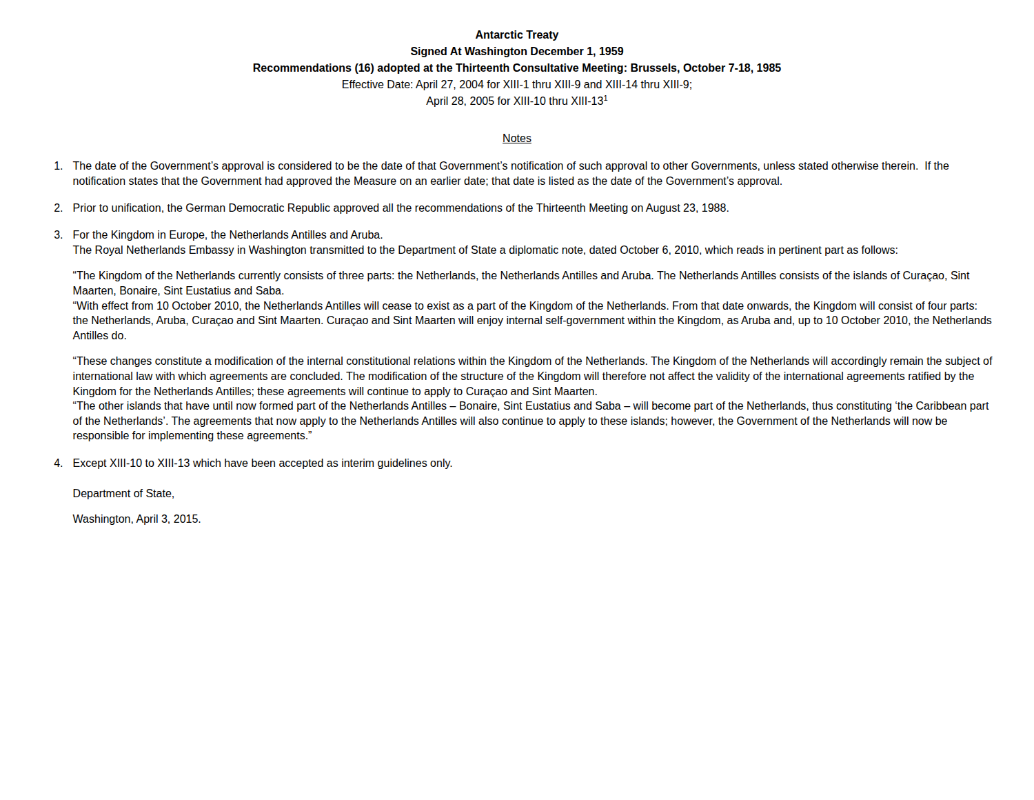Antarctic Treaty
Signed At Washington December 1, 1959
Recommendations (16) adopted at the Thirteenth Consultative Meeting: Brussels, October 7-18, 1985
Effective Date: April 27, 2004 for XIII-1 thru XIII-9 and XIII-14 thru XIII-9;
April 28, 2005 for XIII-10 thru XIII-131
Notes
The date of the Government’s approval is considered to be the date of that Government’s notification of such approval to other Governments, unless stated otherwise therein. If the notification states that the Government had approved the Measure on an earlier date; that date is listed as the date of the Government’s approval.
Prior to unification, the German Democratic Republic approved all the recommendations of the Thirteenth Meeting on August 23, 1988.
For the Kingdom in Europe, the Netherlands Antilles and Aruba.
The Royal Netherlands Embassy in Washington transmitted to the Department of State a diplomatic note, dated October 6, 2010, which reads in pertinent part as follows:
“The Kingdom of the Netherlands currently consists of three parts: the Netherlands, the Netherlands Antilles and Aruba. The Netherlands Antilles consists of the islands of Curaçao, Sint Maarten, Bonaire, Sint Eustatius and Saba.
“With effect from 10 October 2010, the Netherlands Antilles will cease to exist as a part of the Kingdom of the Netherlands. From that date onwards, the Kingdom will consist of four parts: the Netherlands, Aruba, Curaçao and Sint Maarten. Curaçao and Sint Maarten will enjoy internal self-government within the Kingdom, as Aruba and, up to 10 October 2010, the Netherlands Antilles do.
“These changes constitute a modification of the internal constitutional relations within the Kingdom of the Netherlands. The Kingdom of the Netherlands will accordingly remain the subject of international law with which agreements are concluded. The modification of the structure of the Kingdom will therefore not affect the validity of the international agreements ratified by the Kingdom for the Netherlands Antilles; these agreements will continue to apply to Curaçao and Sint Maarten.
“The other islands that have until now formed part of the Netherlands Antilles – Bonaire, Sint Eustatius and Saba – will become part of the Netherlands, thus constituting ‘the Caribbean part of the Netherlands’. The agreements that now apply to the Netherlands Antilles will also continue to apply to these islands; however, the Government of the Netherlands will now be responsible for implementing these agreements.”
Except XIII-10 to XIII-13 which have been accepted as interim guidelines only.
Department of State,
Washington, April 3, 2015.